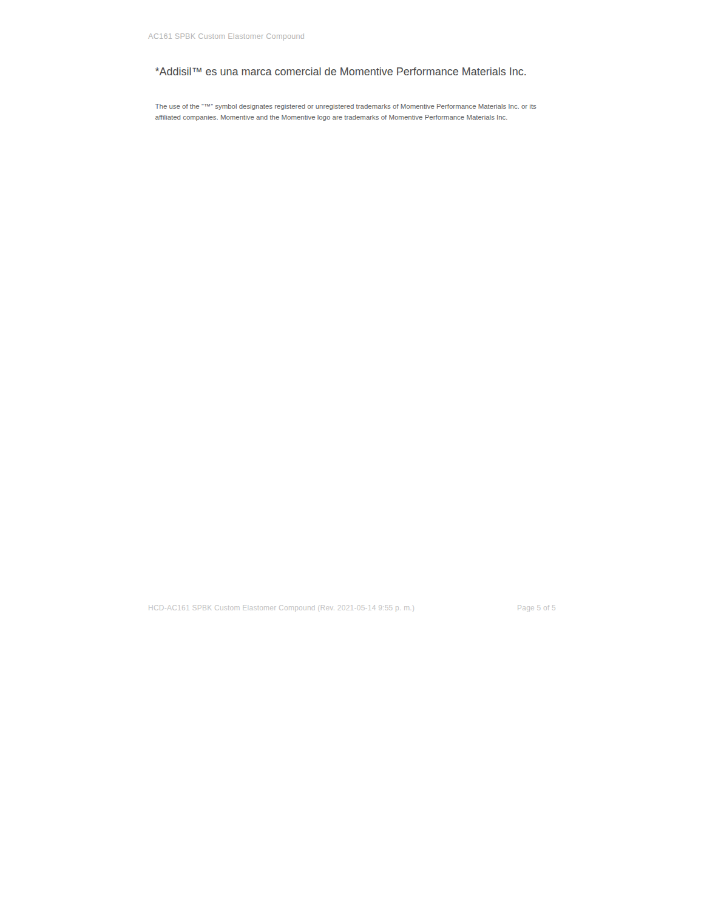AC161 SPBK Custom Elastomer Compound
*Addisil™ es una marca comercial de Momentive Performance Materials Inc.
The use of the “™” symbol designates registered or unregistered trademarks of Momentive Performance Materials Inc. or its affiliated companies. Momentive and the Momentive logo are trademarks of Momentive Performance Materials Inc.
HCD-AC161 SPBK Custom Elastomer Compound (Rev. 2021-05-14 9:55 p. m.) Page 5 of 5